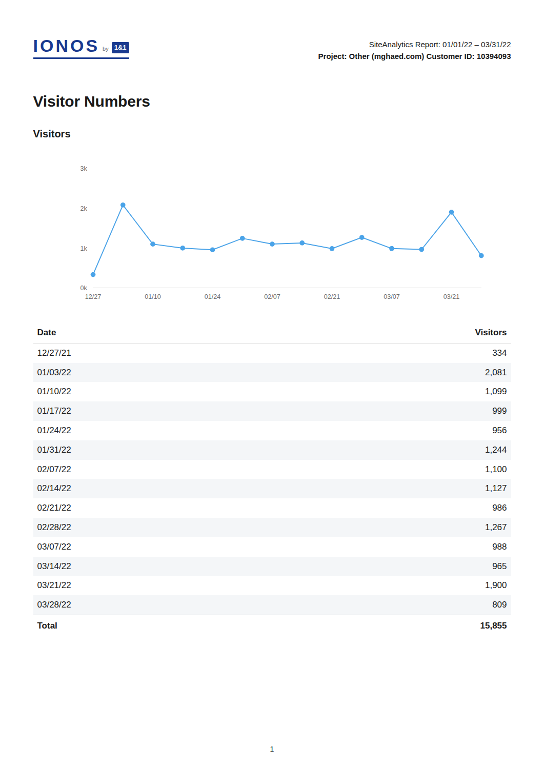IONOS by 1&1
SiteAnalytics Report: 01/01/22 – 03/31/22
Project: Other (mghaed.com) Customer ID: 10394093
Visitor Numbers
Visitors
Chart geometry: plot x: 120 -> 900 plot y: 40 (3k) -> 280 (0k) value scale: 0 -> 3000 => y = 280 - (v/3000)*240 14 points evenly spaced: x = 120 + i*60 3k 2k 1k 0k 12/27 01/10 01/24 02/07 02/21 03/07 03/21
| Date | Visitors |
| --- | --- |
| 12/27/21 | 334 |
| 01/03/22 | 2,081 |
| 01/10/22 | 1,099 |
| 01/17/22 | 999 |
| 01/24/22 | 956 |
| 01/31/22 | 1,244 |
| 02/07/22 | 1,100 |
| 02/14/22 | 1,127 |
| 02/21/22 | 986 |
| 02/28/22 | 1,267 |
| 03/07/22 | 988 |
| 03/14/22 | 965 |
| 03/21/22 | 1,900 |
| 03/28/22 | 809 |
| Total | 15,855 |
1